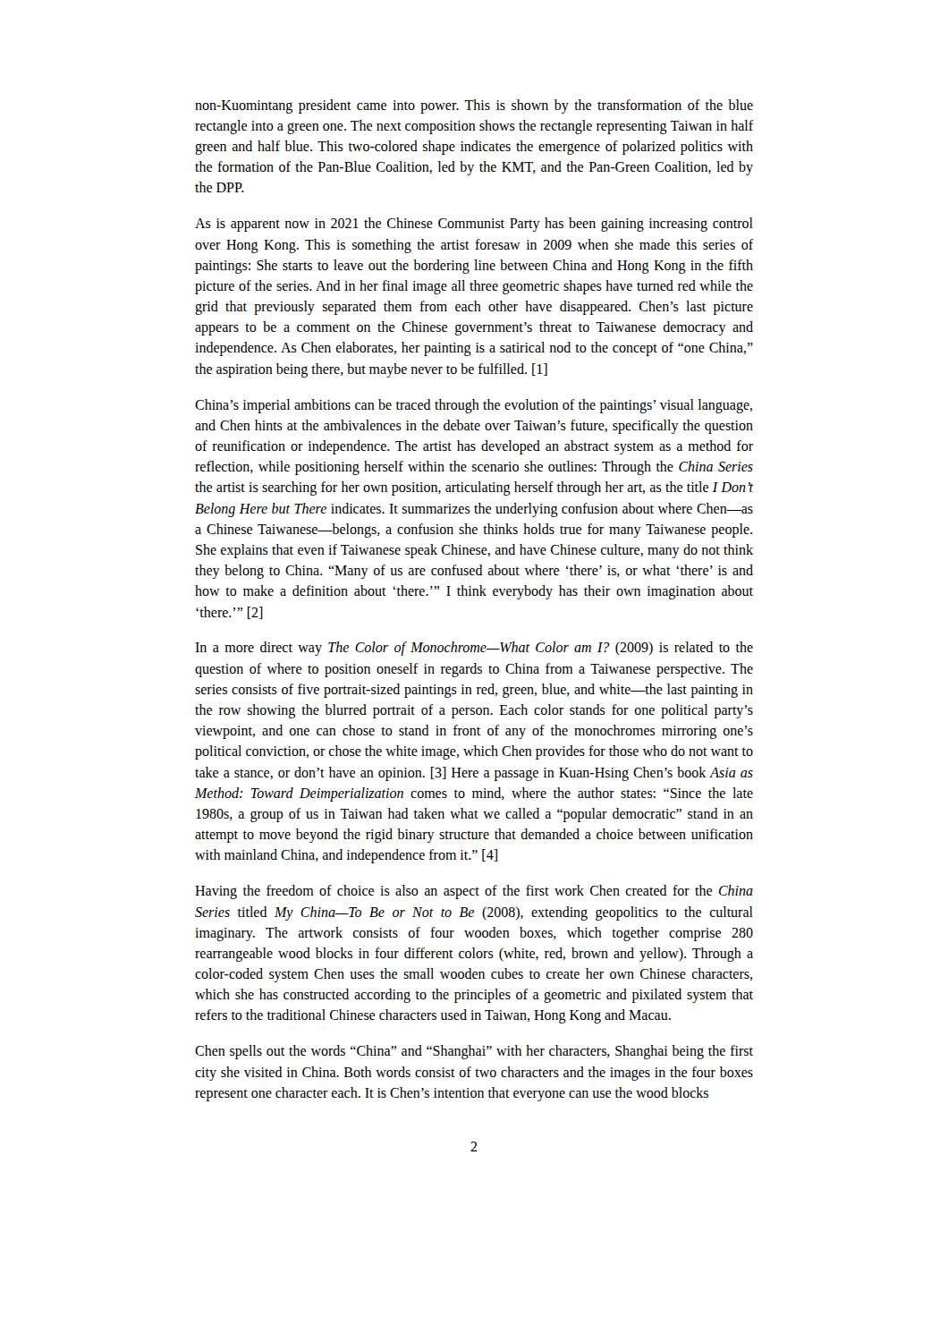non-Kuomintang president came into power. This is shown by the transformation of the blue rectangle into a green one. The next composition shows the rectangle representing Taiwan in half green and half blue. This two-colored shape indicates the emergence of polarized politics with the formation of the Pan-Blue Coalition, led by the KMT, and the Pan-Green Coalition, led by the DPP.
As is apparent now in 2021 the Chinese Communist Party has been gaining increasing control over Hong Kong. This is something the artist foresaw in 2009 when she made this series of paintings: She starts to leave out the bordering line between China and Hong Kong in the fifth picture of the series. And in her final image all three geometric shapes have turned red while the grid that previously separated them from each other have disappeared. Chen’s last picture appears to be a comment on the Chinese government’s threat to Taiwanese democracy and independence. As Chen elaborates, her painting is a satirical nod to the concept of “one China,” the aspiration being there, but maybe never to be fulfilled. [1]
China’s imperial ambitions can be traced through the evolution of the paintings’ visual language, and Chen hints at the ambivalences in the debate over Taiwan’s future, specifically the question of reunification or independence. The artist has developed an abstract system as a method for reflection, while positioning herself within the scenario she outlines: Through the China Series the artist is searching for her own position, articulating herself through her art, as the title I Don’t Belong Here but There indicates. It summarizes the underlying confusion about where Chen—as a Chinese Taiwanese—belongs, a confusion she thinks holds true for many Taiwanese people. She explains that even if Taiwanese speak Chinese, and have Chinese culture, many do not think they belong to China. “Many of us are confused about where ‘there’ is, or what ‘there’ is and how to make a definition about ‘there.’” I think everybody has their own imagination about ‘there.’” [2]
In a more direct way The Color of Monochrome—What Color am I? (2009) is related to the question of where to position oneself in regards to China from a Taiwanese perspective. The series consists of five portrait-sized paintings in red, green, blue, and white—the last painting in the row showing the blurred portrait of a person. Each color stands for one political party’s viewpoint, and one can chose to stand in front of any of the monochromes mirroring one’s political conviction, or chose the white image, which Chen provides for those who do not want to take a stance, or don’t have an opinion. [3] Here a passage in Kuan-Hsing Chen’s book Asia as Method: Toward Deimperialization comes to mind, where the author states: “Since the late 1980s, a group of us in Taiwan had taken what we called a “popular democratic” stand in an attempt to move beyond the rigid binary structure that demanded a choice between unification with mainland China, and independence from it.” [4]
Having the freedom of choice is also an aspect of the first work Chen created for the China Series titled My China—To Be or Not to Be (2008), extending geopolitics to the cultural imaginary. The artwork consists of four wooden boxes, which together comprise 280 rearrangeable wood blocks in four different colors (white, red, brown and yellow). Through a color-coded system Chen uses the small wooden cubes to create her own Chinese characters, which she has constructed according to the principles of a geometric and pixilated system that refers to the traditional Chinese characters used in Taiwan, Hong Kong and Macau.
Chen spells out the words “China” and “Shanghai” with her characters, Shanghai being the first city she visited in China. Both words consist of two characters and the images in the four boxes represent one character each. It is Chen’s intention that everyone can use the wood blocks
2